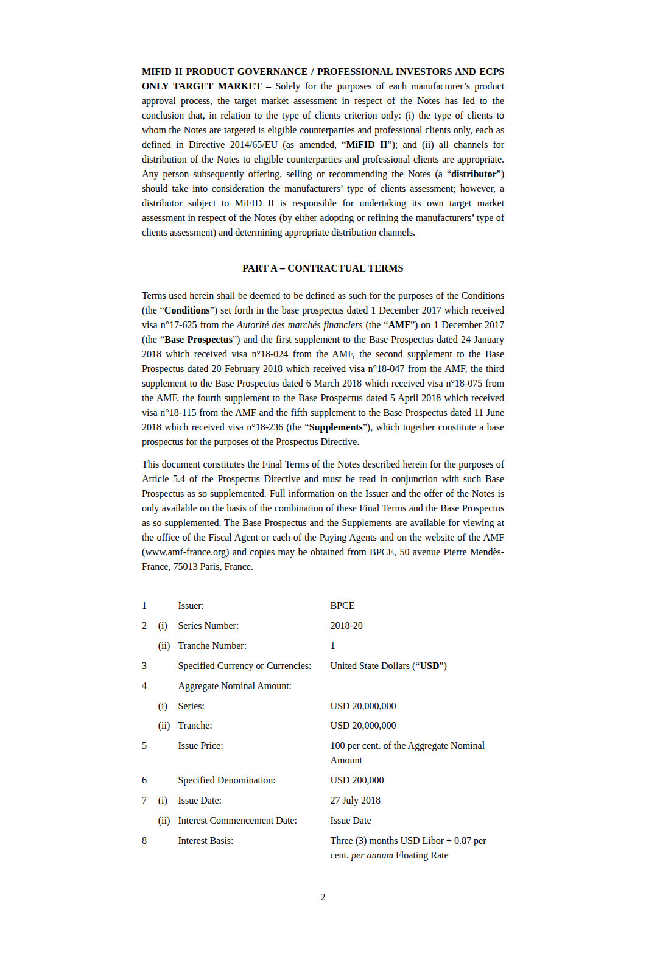MIFID II PRODUCT GOVERNANCE / PROFESSIONAL INVESTORS AND ECPS ONLY TARGET MARKET – Solely for the purposes of each manufacturer’s product approval process, the target market assessment in respect of the Notes has led to the conclusion that, in relation to the type of clients criterion only: (i) the type of clients to whom the Notes are targeted is eligible counterparties and professional clients only, each as defined in Directive 2014/65/EU (as amended, “MiFID II”); and (ii) all channels for distribution of the Notes to eligible counterparties and professional clients are appropriate. Any person subsequently offering, selling or recommending the Notes (a “distributor”) should take into consideration the manufacturers’ type of clients assessment; however, a distributor subject to MiFID II is responsible for undertaking its own target market assessment in respect of the Notes (by either adopting or refining the manufacturers’ type of clients assessment) and determining appropriate distribution channels.
PART A – CONTRACTUAL TERMS
Terms used herein shall be deemed to be defined as such for the purposes of the Conditions (the “Conditions”) set forth in the base prospectus dated 1 December 2017 which received visa n°17-625 from the Autorité des marchés financiers (the “AMF”) on 1 December 2017 (the “Base Prospectus”) and the first supplement to the Base Prospectus dated 24 January 2018 which received visa n°18-024 from the AMF, the second supplement to the Base Prospectus dated 20 February 2018 which received visa n°18-047 from the AMF, the third supplement to the Base Prospectus dated 6 March 2018 which received visa n°18-075 from the AMF, the fourth supplement to the Base Prospectus dated 5 April 2018 which received visa n°18-115 from the AMF and the fifth supplement to the Base Prospectus dated 11 June 2018 which received visa n°18-236 (the “Supplements”), which together constitute a base prospectus for the purposes of the Prospectus Directive.
This document constitutes the Final Terms of the Notes described herein for the purposes of Article 5.4 of the Prospectus Directive and must be read in conjunction with such Base Prospectus as so supplemented. Full information on the Issuer and the offer of the Notes is only available on the basis of the combination of these Final Terms and the Base Prospectus as so supplemented. The Base Prospectus and the Supplements are available for viewing at the office of the Fiscal Agent or each of the Paying Agents and on the website of the AMF (www.amf-france.org) and copies may be obtained from BPCE, 50 avenue Pierre Mendès-France, 75013 Paris, France.
| 1 | | Issuer: | BPCE |
| 2 | (i) | Series Number: | 2018-20 |
| | (ii) | Tranche Number: | 1 |
| 3 | | Specified Currency or Currencies: | United State Dollars (“ USD ”) |
| 4 | | Aggregate Nominal Amount: | |
| | (i) | Series: | USD 20,000,000 |
| | (ii) | Tranche: | USD 20,000,000 |
| 5 | | Issue Price: | 100 per cent. of the Aggregate Nominal Amount |
| 6 | | Specified Denomination: | USD 200,000 |
| 7 | (i) | Issue Date: | 27 July 2018 |
| | (ii) | Interest Commencement Date: | Issue Date |
| 8 | | Interest Basis: | Three (3) months USD Libor + 0.87 per cent. per annum Floating Rate |
2